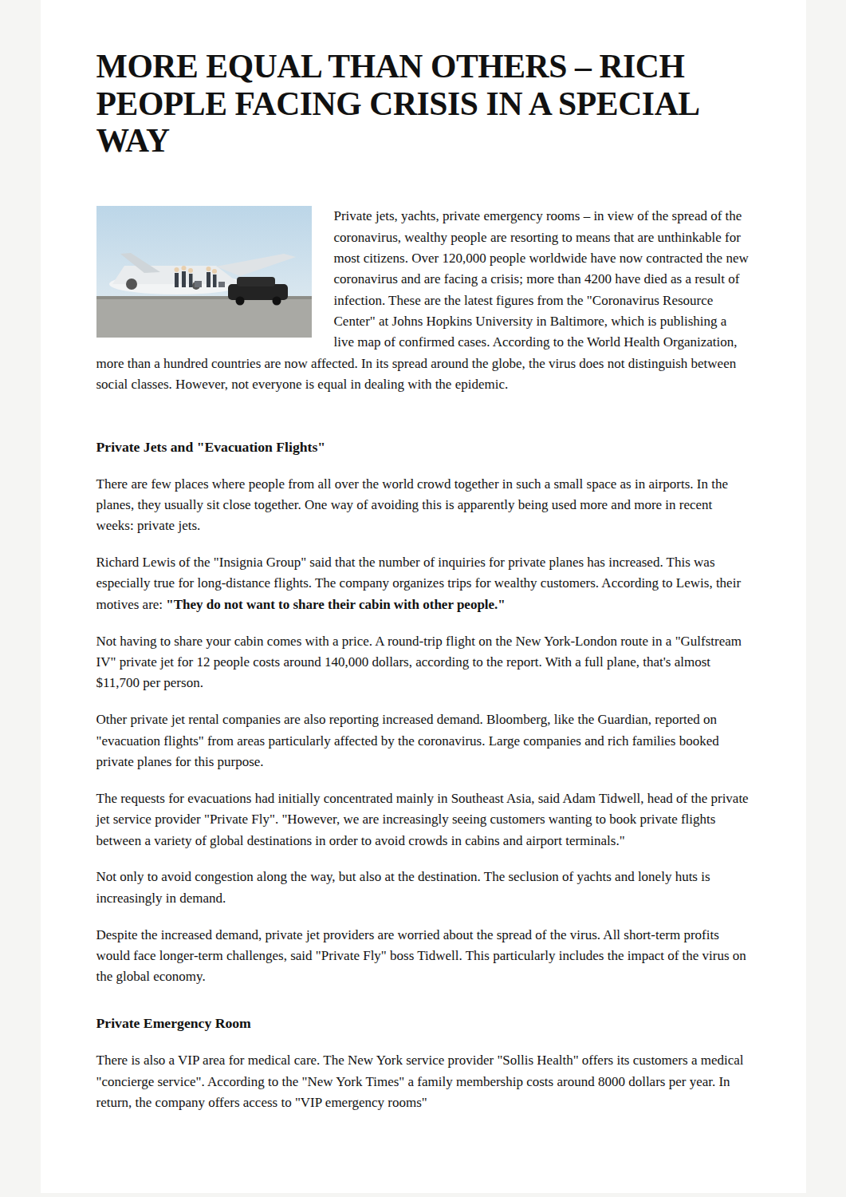More Equal Than Others – Rich People Facing Crisis in a Special Way
Private jets, yachts, private emergency rooms – in view of the spread of the coronavirus, wealthy people are resorting to means that are unthinkable for most citizens. Over 120,000 people worldwide have now contracted the new coronavirus and are facing a crisis; more than 4200 have died as a result of infection. These are the latest figures from the "Coronavirus Resource Center" at Johns Hopkins University in Baltimore, which is publishing a live map of confirmed cases. According to the World Health Organization, more than a hundred countries are now affected. In its spread around the globe, the virus does not distinguish between social classes. However, not everyone is equal in dealing with the epidemic.
Private Jets and "Evacuation Flights"
There are few places where people from all over the world crowd together in such a small space as in airports. In the planes, they usually sit close together. One way of avoiding this is apparently being used more and more in recent weeks: private jets.
Richard Lewis of the "Insignia Group" said that the number of inquiries for private planes has increased. This was especially true for long-distance flights. The company organizes trips for wealthy customers. According to Lewis, their motives are: "They do not want to share their cabin with other people."
Not having to share your cabin comes with a price. A round-trip flight on the New York-London route in a "Gulfstream IV" private jet for 12 people costs around 140,000 dollars, according to the report. With a full plane, that's almost $11,700 per person.
Other private jet rental companies are also reporting increased demand. Bloomberg, like the Guardian, reported on "evacuation flights" from areas particularly affected by the coronavirus. Large companies and rich families booked private planes for this purpose.
The requests for evacuations had initially concentrated mainly in Southeast Asia, said Adam Tidwell, head of the private jet service provider "Private Fly". "However, we are increasingly seeing customers wanting to book private flights between a variety of global destinations in order to avoid crowds in cabins and airport terminals."
Not only to avoid congestion along the way, but also at the destination. The seclusion of yachts and lonely huts is increasingly in demand.
Despite the increased demand, private jet providers are worried about the spread of the virus. All short-term profits would face longer-term challenges, said "Private Fly" boss Tidwell. This particularly includes the impact of the virus on the global economy.
Private Emergency Room
There is also a VIP area for medical care. The New York service provider "Sollis Health" offers its customers a medical "concierge service". According to the "New York Times" a family membership costs around 8000 dollars per year. In return, the company offers access to "VIP emergency rooms"